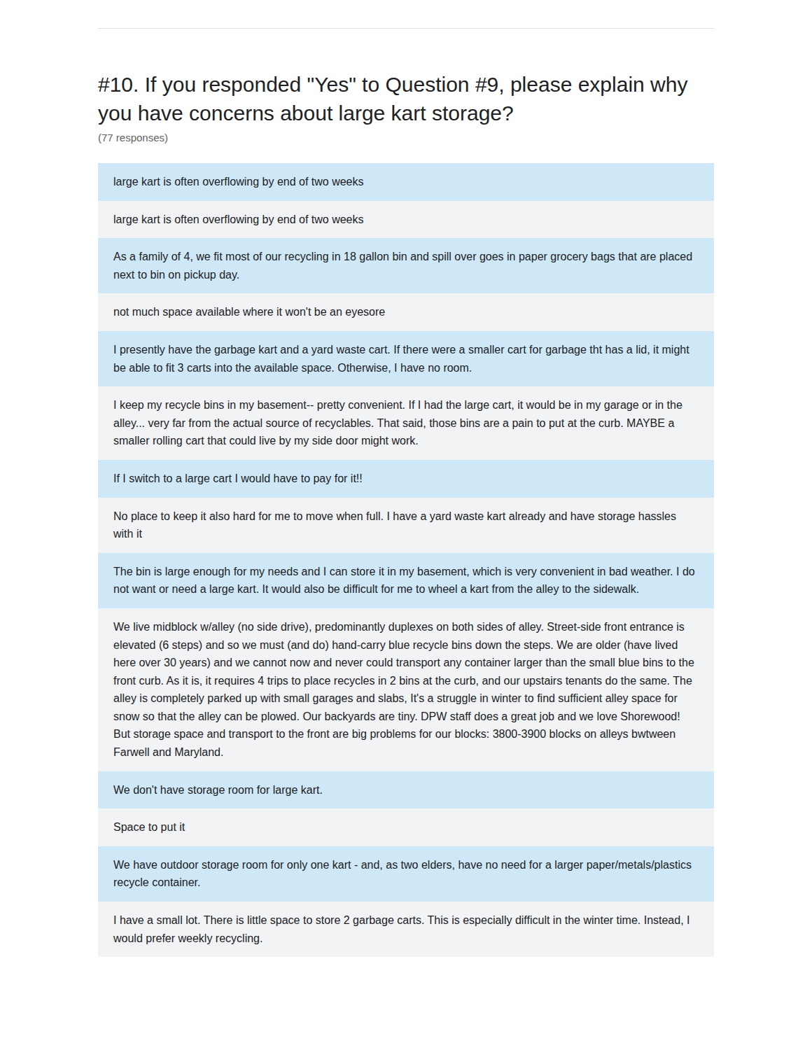#10. If you responded "Yes" to Question #9, please explain why you have concerns about large kart storage?
(77 responses)
large kart is often overflowing by end of two weeks
large kart is often overflowing by end of two weeks
As a family of 4, we fit most of our recycling in 18 gallon bin and spill over goes in paper grocery bags that are placed next to bin on pickup day.
not much space available where it won't be an eyesore
I presently have the garbage kart and a yard waste cart. If there were a smaller cart for garbage tht has a lid, it might be able to fit 3 carts into the available space. Otherwise, I have no room.
I keep my recycle bins in my basement-- pretty convenient. If I had the large cart, it would be in my garage or in the alley... very far from the actual source of recyclables. That said, those bins are a pain to put at the curb. MAYBE a smaller rolling cart that could live by my side door might work.
If I switch to a large cart I would have to pay for it!!
No place to keep it also hard for me to move when full. I have a yard waste kart already and have storage hassles with it
The bin is large enough for my needs and I can store it in my basement, which is very convenient in bad weather. I do not want or need a large kart. It would also be difficult for me to wheel a kart from the alley to the sidewalk.
We live midblock w/alley (no side drive), predominantly duplexes on both sides of alley. Street-side front entrance is elevated (6 steps) and so we must (and do) hand-carry blue recycle bins down the steps. We are older (have lived here over 30 years) and we cannot now and never could transport any container larger than the small blue bins to the front curb. As it is, it requires 4 trips to place recycles in 2 bins at the curb, and our upstairs tenants do the same. The alley is completely parked up with small garages and slabs, It's a struggle in winter to find sufficient alley space for snow so that the alley can be plowed. Our backyards are tiny. DPW staff does a great job and we love Shorewood! But storage space and transport to the front are big problems for our blocks: 3800-3900 blocks on alleys bwtween Farwell and Maryland.
We don't have storage room for large kart.
Space to put it
We have outdoor storage room for only one kart - and, as two elders, have no need for a larger paper/metals/plastics recycle container.
I have a small lot. There is little space to store 2 garbage carts. This is especially difficult in the winter time. Instead, I would prefer weekly recycling.